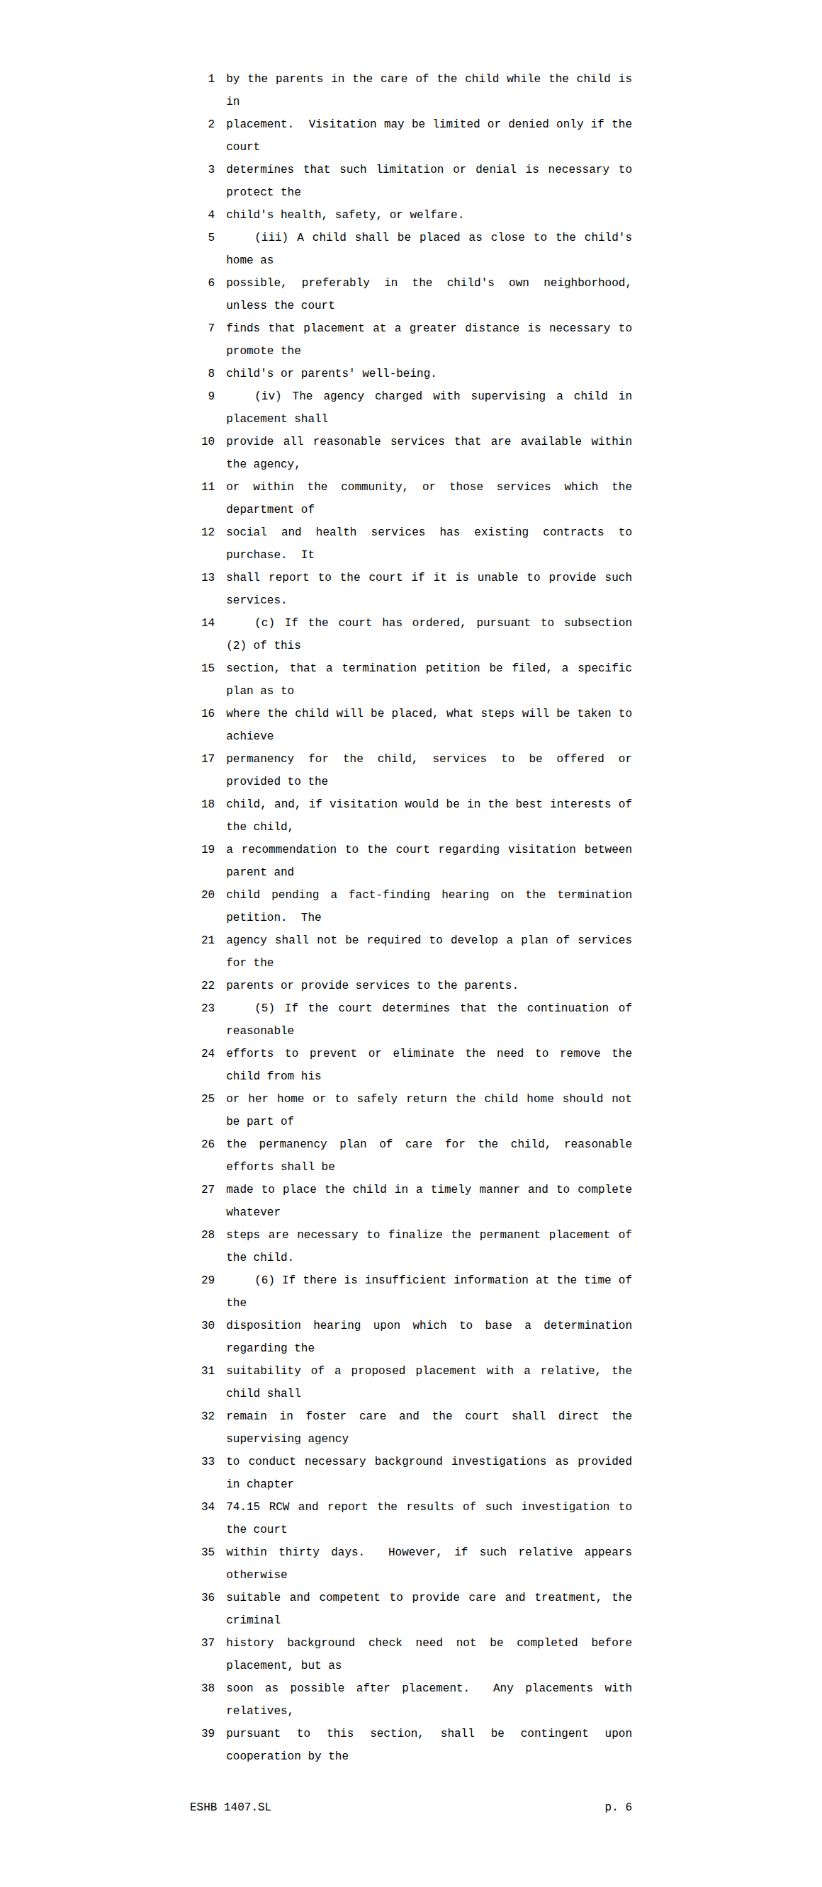by the parents in the care of the child while the child is in
placement. Visitation may be limited or denied only if the court
determines that such limitation or denial is necessary to protect the
child's health, safety, or welfare.
(iii) A child shall be placed as close to the child's home as
possible, preferably in the child's own neighborhood, unless the court
finds that placement at a greater distance is necessary to promote the
child's or parents' well-being.
(iv) The agency charged with supervising a child in placement shall
provide all reasonable services that are available within the agency,
or within the community, or those services which the department of
social and health services has existing contracts to purchase. It
shall report to the court if it is unable to provide such services.
(c) If the court has ordered, pursuant to subsection (2) of this
section, that a termination petition be filed, a specific plan as to
where the child will be placed, what steps will be taken to achieve
permanency for the child, services to be offered or provided to the
child, and, if visitation would be in the best interests of the child,
a recommendation to the court regarding visitation between parent and
child pending a fact-finding hearing on the termination petition. The
agency shall not be required to develop a plan of services for the
parents or provide services to the parents.
(5) If the court determines that the continuation of reasonable
efforts to prevent or eliminate the need to remove the child from his
or her home or to safely return the child home should not be part of
the permanency plan of care for the child, reasonable efforts shall be
made to place the child in a timely manner and to complete whatever
steps are necessary to finalize the permanent placement of the child.
(6) If there is insufficient information at the time of the
disposition hearing upon which to base a determination regarding the
suitability of a proposed placement with a relative, the child shall
remain in foster care and the court shall direct the supervising agency
to conduct necessary background investigations as provided in chapter
74.15 RCW and report the results of such investigation to the court
within thirty days. However, if such relative appears otherwise
suitable and competent to provide care and treatment, the criminal
history background check need not be completed before placement, but as
soon as possible after placement. Any placements with relatives,
pursuant to this section, shall be contingent upon cooperation by the
ESHB 1407.SL p. 6